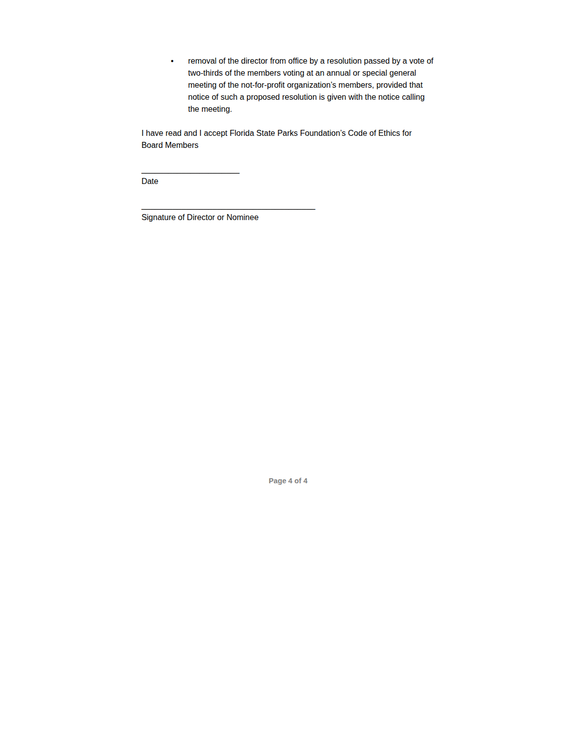removal of the director from office by a resolution passed by a vote of two-thirds of the members voting at an annual or special general meeting of the not-for-profit organization’s members, provided that notice of such a proposed resolution is given with the notice calling the meeting.
I have read and I accept Florida State Parks Foundation’s Code of Ethics for Board Members
______________________
Date
_______________________________________
Signature of Director or Nominee
Page 4 of 4